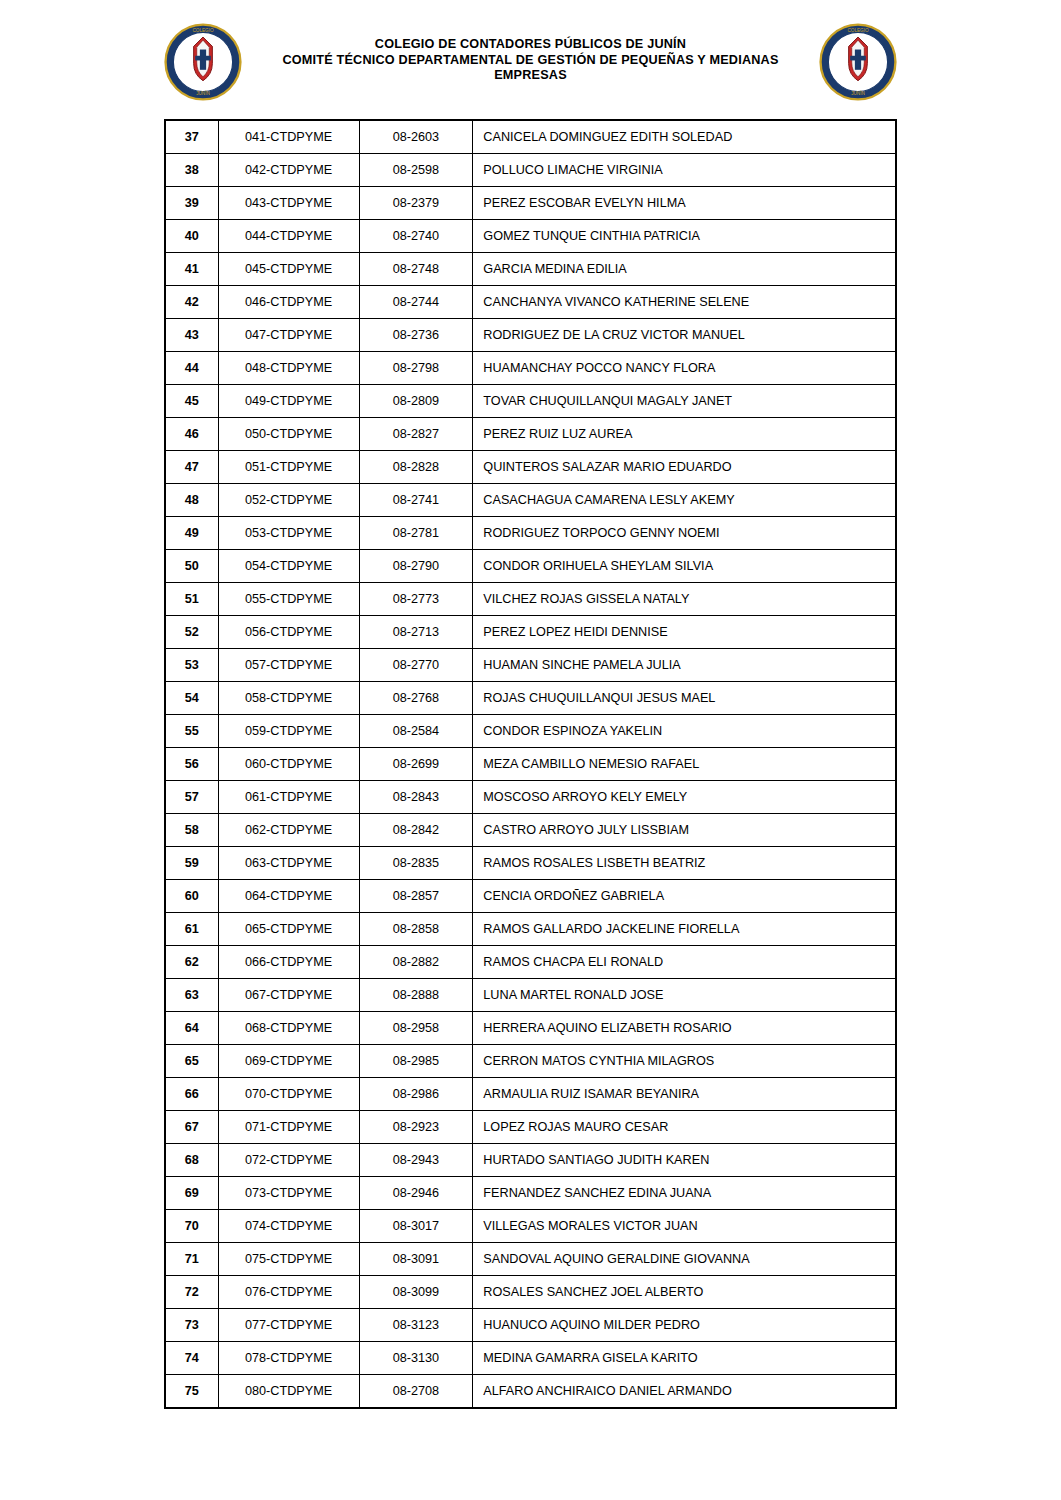COLEGIO JUNÍN
COLEGIO DE CONTADORES PÚBLICOS DE JUNÍN
COMITÉ TÉCNICO DEPARTAMENTAL DE GESTIÓN DE PEQUEÑAS Y MEDIANAS EMPRESAS
COLEGIO JUNÍN
| 37 | 041-CTDPYME | 08-2603 | CANICELA DOMINGUEZ EDITH SOLEDAD |
| 38 | 042-CTDPYME | 08-2598 | POLLUCO LIMACHE VIRGINIA |
| 39 | 043-CTDPYME | 08-2379 | PEREZ ESCOBAR EVELYN HILMA |
| 40 | 044-CTDPYME | 08-2740 | GOMEZ TUNQUE CINTHIA PATRICIA |
| 41 | 045-CTDPYME | 08-2748 | GARCIA MEDINA EDILIA |
| 42 | 046-CTDPYME | 08-2744 | CANCHANYA VIVANCO KATHERINE SELENE |
| 43 | 047-CTDPYME | 08-2736 | RODRIGUEZ DE LA CRUZ VICTOR MANUEL |
| 44 | 048-CTDPYME | 08-2798 | HUAMANCHAY POCCO NANCY FLORA |
| 45 | 049-CTDPYME | 08-2809 | TOVAR CHUQUILLANQUI MAGALY JANET |
| 46 | 050-CTDPYME | 08-2827 | PEREZ RUIZ LUZ AUREA |
| 47 | 051-CTDPYME | 08-2828 | QUINTEROS SALAZAR MARIO EDUARDO |
| 48 | 052-CTDPYME | 08-2741 | CASACHAGUA CAMARENA LESLY AKEMY |
| 49 | 053-CTDPYME | 08-2781 | RODRIGUEZ TORPOCO GENNY NOEMI |
| 50 | 054-CTDPYME | 08-2790 | CONDOR ORIHUELA SHEYLAM SILVIA |
| 51 | 055-CTDPYME | 08-2773 | VILCHEZ ROJAS GISSELA NATALY |
| 52 | 056-CTDPYME | 08-2713 | PEREZ LOPEZ HEIDI DENNISE |
| 53 | 057-CTDPYME | 08-2770 | HUAMAN SINCHE PAMELA JULIA |
| 54 | 058-CTDPYME | 08-2768 | ROJAS CHUQUILLANQUI JESUS MAEL |
| 55 | 059-CTDPYME | 08-2584 | CONDOR ESPINOZA YAKELIN |
| 56 | 060-CTDPYME | 08-2699 | MEZA CAMBILLO NEMESIO RAFAEL |
| 57 | 061-CTDPYME | 08-2843 | MOSCOSO ARROYO KELY EMELY |
| 58 | 062-CTDPYME | 08-2842 | CASTRO ARROYO JULY LISSBIAM |
| 59 | 063-CTDPYME | 08-2835 | RAMOS ROSALES LISBETH BEATRIZ |
| 60 | 064-CTDPYME | 08-2857 | CENCIA ORDOÑEZ GABRIELA |
| 61 | 065-CTDPYME | 08-2858 | RAMOS GALLARDO JACKELINE FIORELLA |
| 62 | 066-CTDPYME | 08-2882 | RAMOS CHACPA ELI RONALD |
| 63 | 067-CTDPYME | 08-2888 | LUNA MARTEL RONALD JOSE |
| 64 | 068-CTDPYME | 08-2958 | HERRERA AQUINO ELIZABETH ROSARIO |
| 65 | 069-CTDPYME | 08-2985 | CERRON MATOS CYNTHIA MILAGROS |
| 66 | 070-CTDPYME | 08-2986 | ARMAULIA RUIZ ISAMAR BEYANIRA |
| 67 | 071-CTDPYME | 08-2923 | LOPEZ ROJAS MAURO CESAR |
| 68 | 072-CTDPYME | 08-2943 | HURTADO SANTIAGO JUDITH KAREN |
| 69 | 073-CTDPYME | 08-2946 | FERNANDEZ SANCHEZ EDINA JUANA |
| 70 | 074-CTDPYME | 08-3017 | VILLEGAS MORALES VICTOR JUAN |
| 71 | 075-CTDPYME | 08-3091 | SANDOVAL AQUINO GERALDINE GIOVANNA |
| 72 | 076-CTDPYME | 08-3099 | ROSALES SANCHEZ JOEL ALBERTO |
| 73 | 077-CTDPYME | 08-3123 | HUANUCO AQUINO MILDER PEDRO |
| 74 | 078-CTDPYME | 08-3130 | MEDINA GAMARRA GISELA KARITO |
| 75 | 080-CTDPYME | 08-2708 | ALFARO ANCHIRAICO DANIEL ARMANDO |